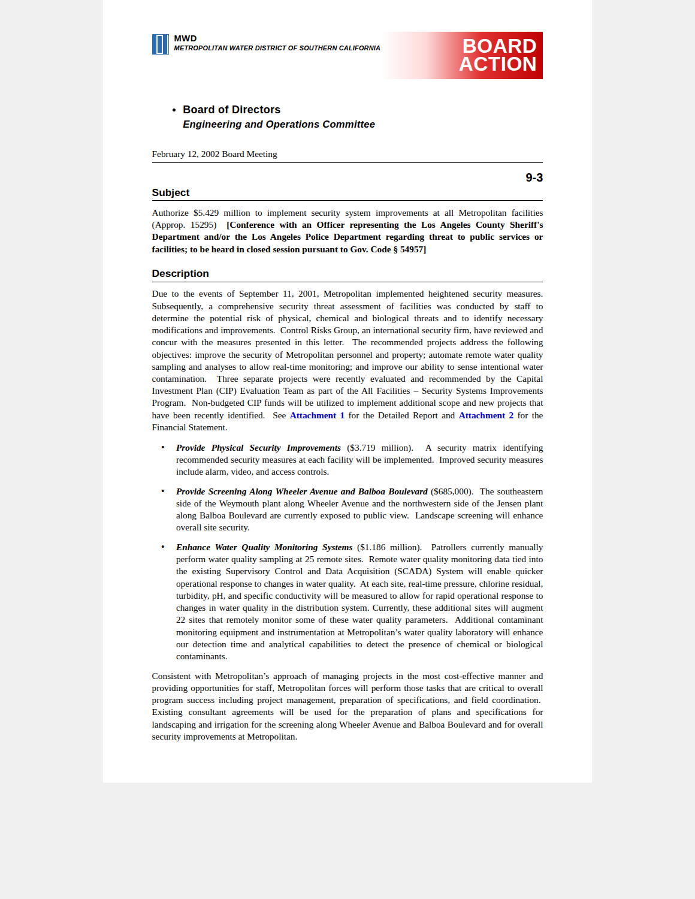MWD
METROPOLITAN WATER DISTRICT OF SOUTHERN CALIFORNIA
BOARD
ACTION
Board of Directors
Engineering and Operations Committee
February 12, 2002 Board Meeting
9-3
Subject
Authorize $5.429 million to implement security system improvements at all Metropolitan facilities (Approp. 15295) [Conference with an Officer representing the Los Angeles County Sheriff's Department and/or the Los Angeles Police Department regarding threat to public services or facilities; to be heard in closed session pursuant to Gov. Code § 54957]
Description
Due to the events of September 11, 2001, Metropolitan implemented heightened security measures. Subsequently, a comprehensive security threat assessment of facilities was conducted by staff to determine the potential risk of physical, chemical and biological threats and to identify necessary modifications and improvements. Control Risks Group, an international security firm, have reviewed and concur with the measures presented in this letter. The recommended projects address the following objectives: improve the security of Metropolitan personnel and property; automate remote water quality sampling and analyses to allow real-time monitoring; and improve our ability to sense intentional water contamination. Three separate projects were recently evaluated and recommended by the Capital Investment Plan (CIP) Evaluation Team as part of the All Facilities – Security Systems Improvements Program. Non-budgeted CIP funds will be utilized to implement additional scope and new projects that have been recently identified. See Attachment 1 for the Detailed Report and Attachment 2 for the Financial Statement.
Provide Physical Security Improvements ($3.719 million). A security matrix identifying recommended security measures at each facility will be implemented. Improved security measures include alarm, video, and access controls.
Provide Screening Along Wheeler Avenue and Balboa Boulevard ($685,000). The southeastern side of the Weymouth plant along Wheeler Avenue and the northwestern side of the Jensen plant along Balboa Boulevard are currently exposed to public view. Landscape screening will enhance overall site security.
Enhance Water Quality Monitoring Systems ($1.186 million). Patrollers currently manually perform water quality sampling at 25 remote sites. Remote water quality monitoring data tied into the existing Supervisory Control and Data Acquisition (SCADA) System will enable quicker operational response to changes in water quality. At each site, real-time pressure, chlorine residual, turbidity, pH, and specific conductivity will be measured to allow for rapid operational response to changes in water quality in the distribution system. Currently, these additional sites will augment 22 sites that remotely monitor some of these water quality parameters. Additional contaminant monitoring equipment and instrumentation at Metropolitan’s water quality laboratory will enhance our detection time and analytical capabilities to detect the presence of chemical or biological contaminants.
Consistent with Metropolitan’s approach of managing projects in the most cost-effective manner and providing opportunities for staff, Metropolitan forces will perform those tasks that are critical to overall program success including project management, preparation of specifications, and field coordination. Existing consultant agreements will be used for the preparation of plans and specifications for landscaping and irrigation for the screening along Wheeler Avenue and Balboa Boulevard and for overall security improvements at Metropolitan.